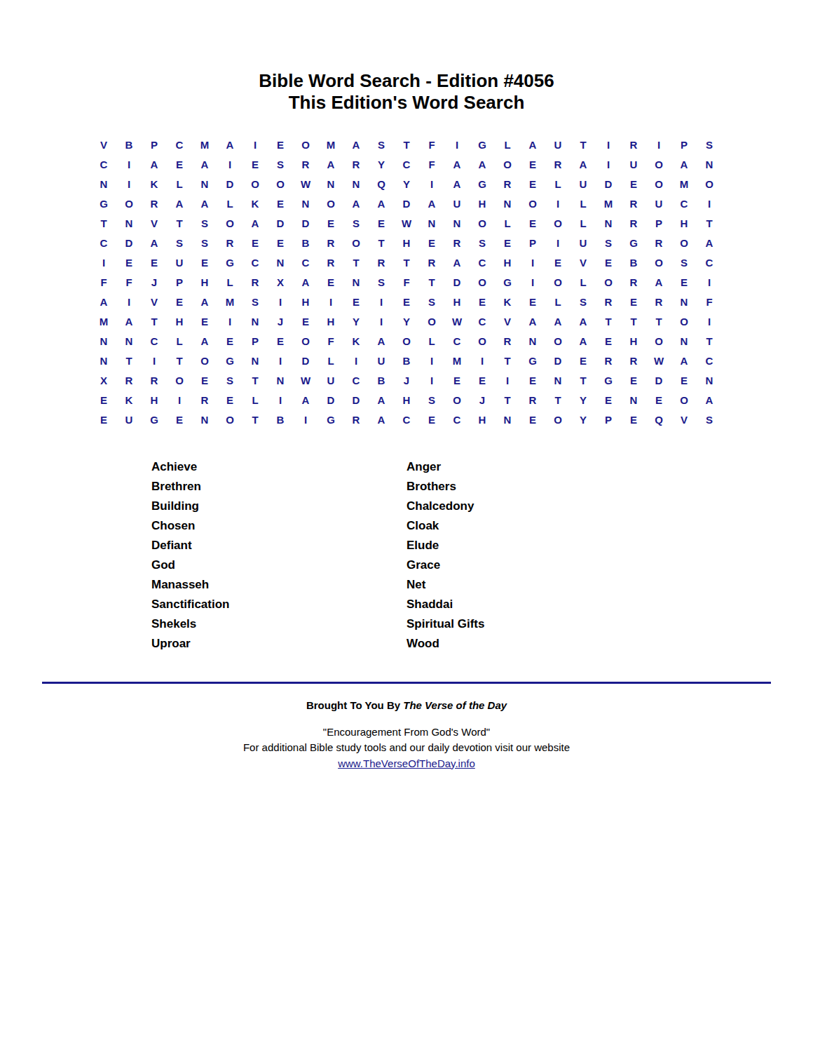Bible Word Search - Edition #4056
This Edition's Word Search
| V | B | P | C | M | A | I | E | O | M | A | S | T | F | I | G | L | A | U | T | I | R | I | P | S |
| C | I | A | E | A | I | E | S | R | A | R | Y | C | F | A | A | O | E | R | A | I | U | O | A | N |
| N | I | K | L | N | D | O | O | W | N | N | Q | Y | I | A | G | R | E | L | U | D | E | O | M | O |
| G | O | R | A | A | L | K | E | N | O | A | A | D | A | U | H | N | O | I | L | M | R | U | C | I |
| T | N | V | T | S | O | A | D | D | E | S | E | W | N | N | O | L | E | O | L | N | R | P | H | T |
| C | D | A | S | S | R | E | E | B | R | O | T | H | E | R | S | E | P | I | U | S | G | R | O | A |
| I | E | E | U | E | G | C | N | C | R | T | R | T | R | A | C | H | I | E | V | E | B | O | S | C |
| F | F | J | P | H | L | R | X | A | E | N | S | F | T | D | O | G | I | O | L | O | R | A | E | I |
| A | I | V | E | A | M | S | I | H | I | E | I | E | S | H | E | K | E | L | S | R | E | R | N | F |
| M | A | T | H | E | I | N | J | E | H | Y | I | Y | O | W | C | V | A | A | A | T | T | T | O | I |
| N | N | C | L | A | E | P | E | O | F | K | A | O | L | C | O | R | N | O | A | E | H | O | N | T |
| N | T | I | T | O | G | N | I | D | L | I | U | B | I | M | I | T | G | D | E | R | R | W | A | C |
| X | R | R | O | E | S | T | N | W | U | C | B | J | I | E | E | I | E | N | T | G | E | D | E | N |
| E | K | H | I | R | E | L | I | A | D | D | A | H | S | O | J | T | R | T | Y | E | N | E | O | A |
| E | U | G | E | N | O | T | B | I | G | R | A | C | E | C | H | N | E | O | Y | P | E | Q | V | S |
| Achieve | Anger |
| Brethren | Brothers |
| Building | Chalcedony |
| Chosen | Cloak |
| Defiant | Elude |
| God | Grace |
| Manasseh | Net |
| Sanctification | Shaddai |
| Shekels | Spiritual Gifts |
| Uproar | Wood |
Brought To You By The Verse of the Day
"Encouragement From God's Word"
For additional Bible study tools and our daily devotion visit our website
www.TheVerseOfTheDay.info